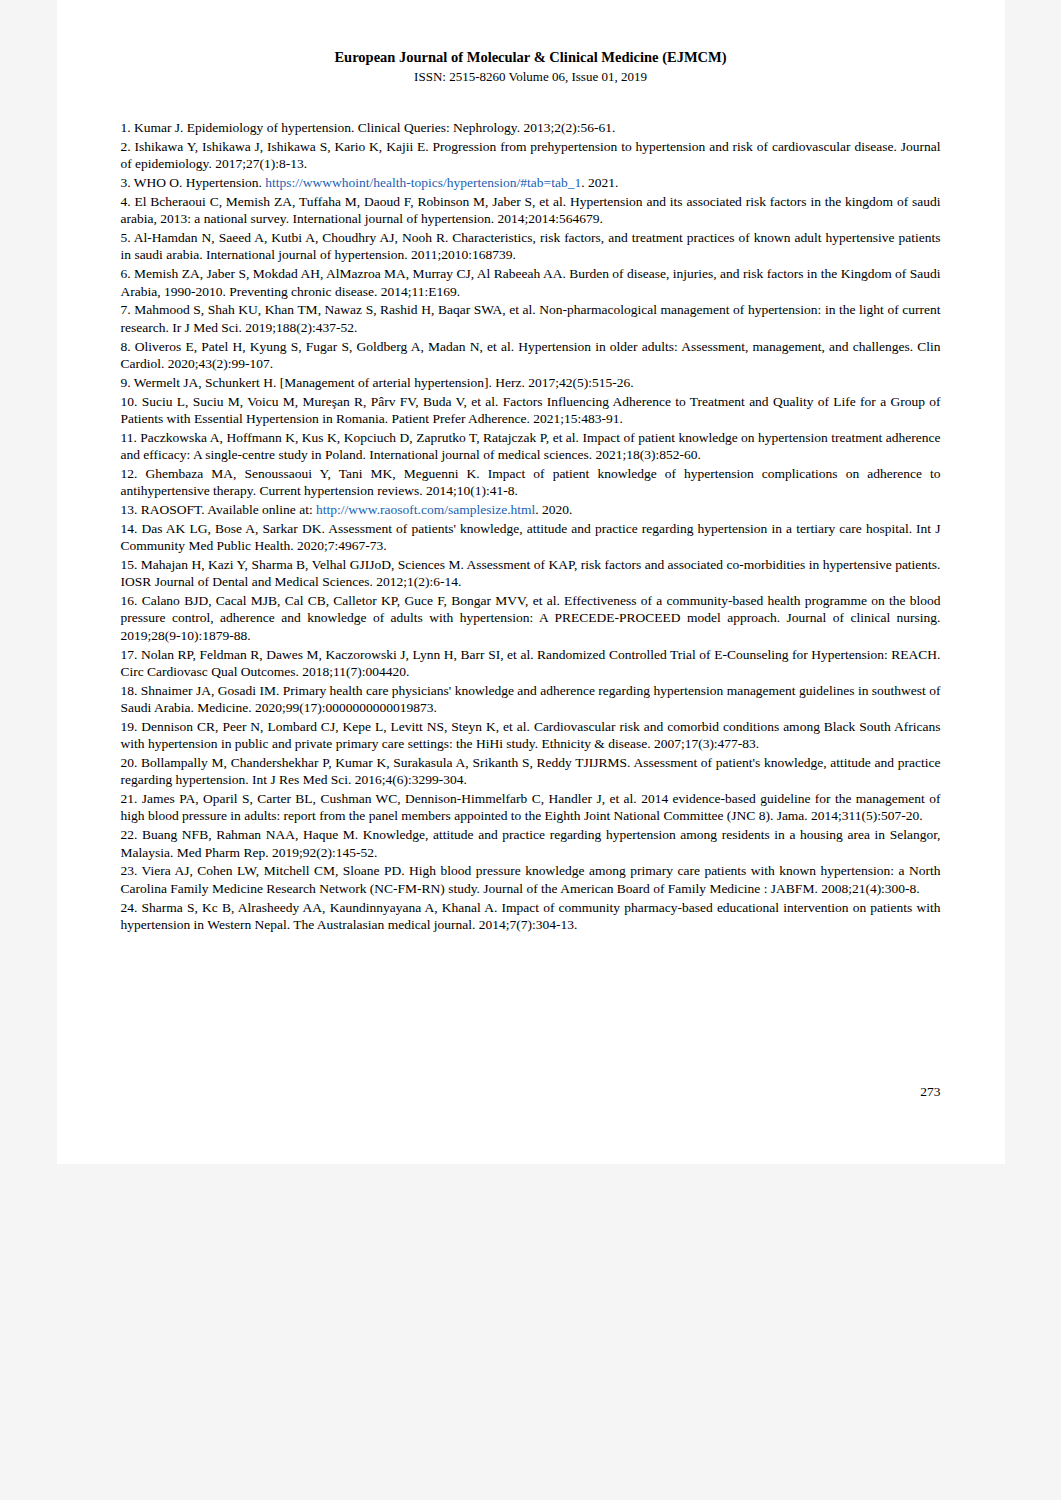European Journal of Molecular & Clinical Medicine (EJMCM)
ISSN: 2515-8260 Volume 06, Issue 01, 2019
1. Kumar J. Epidemiology of hypertension. Clinical Queries: Nephrology. 2013;2(2):56-61.
2. Ishikawa Y, Ishikawa J, Ishikawa S, Kario K, Kajii E. Progression from prehypertension to hypertension and risk of cardiovascular disease. Journal of epidemiology. 2017;27(1):8-13.
3. WHO O. Hypertension. https://wwwwhoint/health-topics/hypertension/#tab=tab_1. 2021.
4. El Bcheraoui C, Memish ZA, Tuffaha M, Daoud F, Robinson M, Jaber S, et al. Hypertension and its associated risk factors in the kingdom of saudi arabia, 2013: a national survey. International journal of hypertension. 2014;2014:564679.
5. Al-Hamdan N, Saeed A, Kutbi A, Choudhry AJ, Nooh R. Characteristics, risk factors, and treatment practices of known adult hypertensive patients in saudi arabia. International journal of hypertension. 2011;2010:168739.
6. Memish ZA, Jaber S, Mokdad AH, AlMazroa MA, Murray CJ, Al Rabeeah AA. Burden of disease, injuries, and risk factors in the Kingdom of Saudi Arabia, 1990-2010. Preventing chronic disease. 2014;11:E169.
7. Mahmood S, Shah KU, Khan TM, Nawaz S, Rashid H, Baqar SWA, et al. Non-pharmacological management of hypertension: in the light of current research. Ir J Med Sci. 2019;188(2):437-52.
8. Oliveros E, Patel H, Kyung S, Fugar S, Goldberg A, Madan N, et al. Hypertension in older adults: Assessment, management, and challenges. Clin Cardiol. 2020;43(2):99-107.
9. Wermelt JA, Schunkert H. [Management of arterial hypertension]. Herz. 2017;42(5):515-26.
10. Suciu L, Suciu M, Voicu M, Mureşan R, Pârv FV, Buda V, et al. Factors Influencing Adherence to Treatment and Quality of Life for a Group of Patients with Essential Hypertension in Romania. Patient Prefer Adherence. 2021;15:483-91.
11. Paczkowska A, Hoffmann K, Kus K, Kopciuch D, Zaprutko T, Ratajczak P, et al. Impact of patient knowledge on hypertension treatment adherence and efficacy: A single-centre study in Poland. International journal of medical sciences. 2021;18(3):852-60.
12. Ghembaza MA, Senoussaoui Y, Tani MK, Meguenni K. Impact of patient knowledge of hypertension complications on adherence to antihypertensive therapy. Current hypertension reviews. 2014;10(1):41-8.
13. RAOSOFT. Available online at: http://www.raosoft.com/samplesize.html. 2020.
14. Das AK LG, Bose A, Sarkar DK. Assessment of patients' knowledge, attitude and practice regarding hypertension in a tertiary care hospital. Int J Community Med Public Health. 2020;7:4967-73.
15. Mahajan H, Kazi Y, Sharma B, Velhal GJIJoD, Sciences M. Assessment of KAP, risk factors and associated co-morbidities in hypertensive patients. IOSR Journal of Dental and Medical Sciences. 2012;1(2):6-14.
16. Calano BJD, Cacal MJB, Cal CB, Calletor KP, Guce F, Bongar MVV, et al. Effectiveness of a community-based health programme on the blood pressure control, adherence and knowledge of adults with hypertension: A PRECEDE-PROCEED model approach. Journal of clinical nursing. 2019;28(9-10):1879-88.
17. Nolan RP, Feldman R, Dawes M, Kaczorowski J, Lynn H, Barr SI, et al. Randomized Controlled Trial of E-Counseling for Hypertension: REACH. Circ Cardiovasc Qual Outcomes. 2018;11(7):004420.
18. Shnaimer JA, Gosadi IM. Primary health care physicians' knowledge and adherence regarding hypertension management guidelines in southwest of Saudi Arabia. Medicine. 2020;99(17):0000000000019873.
19. Dennison CR, Peer N, Lombard CJ, Kepe L, Levitt NS, Steyn K, et al. Cardiovascular risk and comorbid conditions among Black South Africans with hypertension in public and private primary care settings: the HiHi study. Ethnicity & disease. 2007;17(3):477-83.
20. Bollampally M, Chandershekhar P, Kumar K, Surakasula A, Srikanth S, Reddy TJIJRMS. Assessment of patient's knowledge, attitude and practice regarding hypertension. Int J Res Med Sci. 2016;4(6):3299-304.
21. James PA, Oparil S, Carter BL, Cushman WC, Dennison-Himmelfarb C, Handler J, et al. 2014 evidence-based guideline for the management of high blood pressure in adults: report from the panel members appointed to the Eighth Joint National Committee (JNC 8). Jama. 2014;311(5):507-20.
22. Buang NFB, Rahman NAA, Haque M. Knowledge, attitude and practice regarding hypertension among residents in a housing area in Selangor, Malaysia. Med Pharm Rep. 2019;92(2):145-52.
23. Viera AJ, Cohen LW, Mitchell CM, Sloane PD. High blood pressure knowledge among primary care patients with known hypertension: a North Carolina Family Medicine Research Network (NC-FM-RN) study. Journal of the American Board of Family Medicine : JABFM. 2008;21(4):300-8.
24. Sharma S, Kc B, Alrasheedy AA, Kaundinnyayana A, Khanal A. Impact of community pharmacy-based educational intervention on patients with hypertension in Western Nepal. The Australasian medical journal. 2014;7(7):304-13.
273